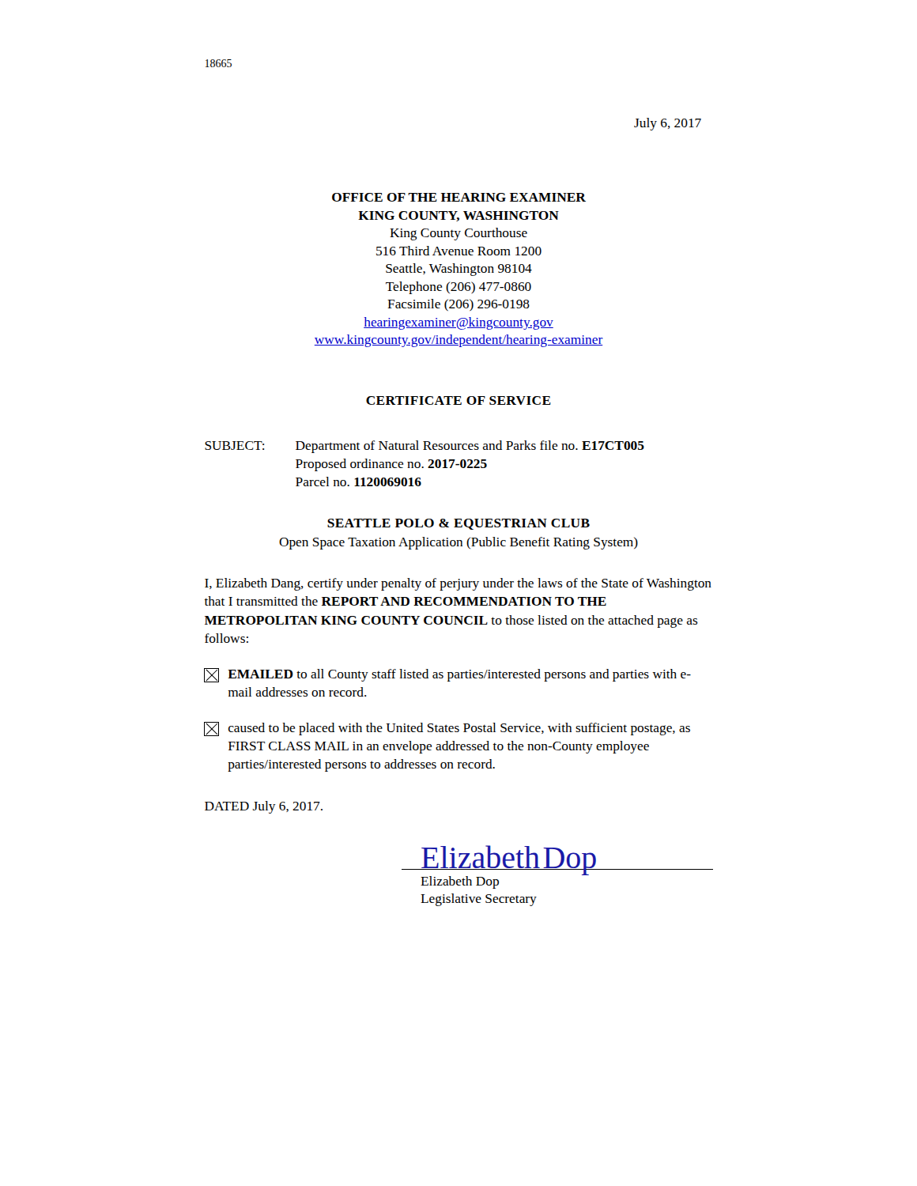18665
July 6, 2017
OFFICE OF THE HEARING EXAMINER
KING COUNTY, WASHINGTON
King County Courthouse
516 Third Avenue Room 1200
Seattle, Washington 98104
Telephone (206) 477-0860
Facsimile (206) 296-0198
hearingexaminer@kingcounty.gov
www.kingcounty.gov/independent/hearing-examiner
CERTIFICATE OF SERVICE
| SUBJECT: | Department of Natural Resources and Parks file no. E17CT005 |
| | Proposed ordinance no. 2017-0225 |
| | Parcel no. 1120069016 |
SEATTLE POLO & EQUESTRIAN CLUB
Open Space Taxation Application (Public Benefit Rating System)
I, Elizabeth Dang, certify under penalty of perjury under the laws of the State of Washington that I transmitted the REPORT AND RECOMMENDATION TO THE METROPOLITAN KING COUNTY COUNCIL to those listed on the attached page as follows:
EMAILED to all County staff listed as parties/interested persons and parties with e-mail addresses on record.
caused to be placed with the United States Postal Service, with sufficient postage, as FIRST CLASS MAIL in an envelope addressed to the non-County employee parties/interested persons to addresses on record.
DATED July 6, 2017.
Elizabeth Dop
Elizabeth Dop
Legislative Secretary